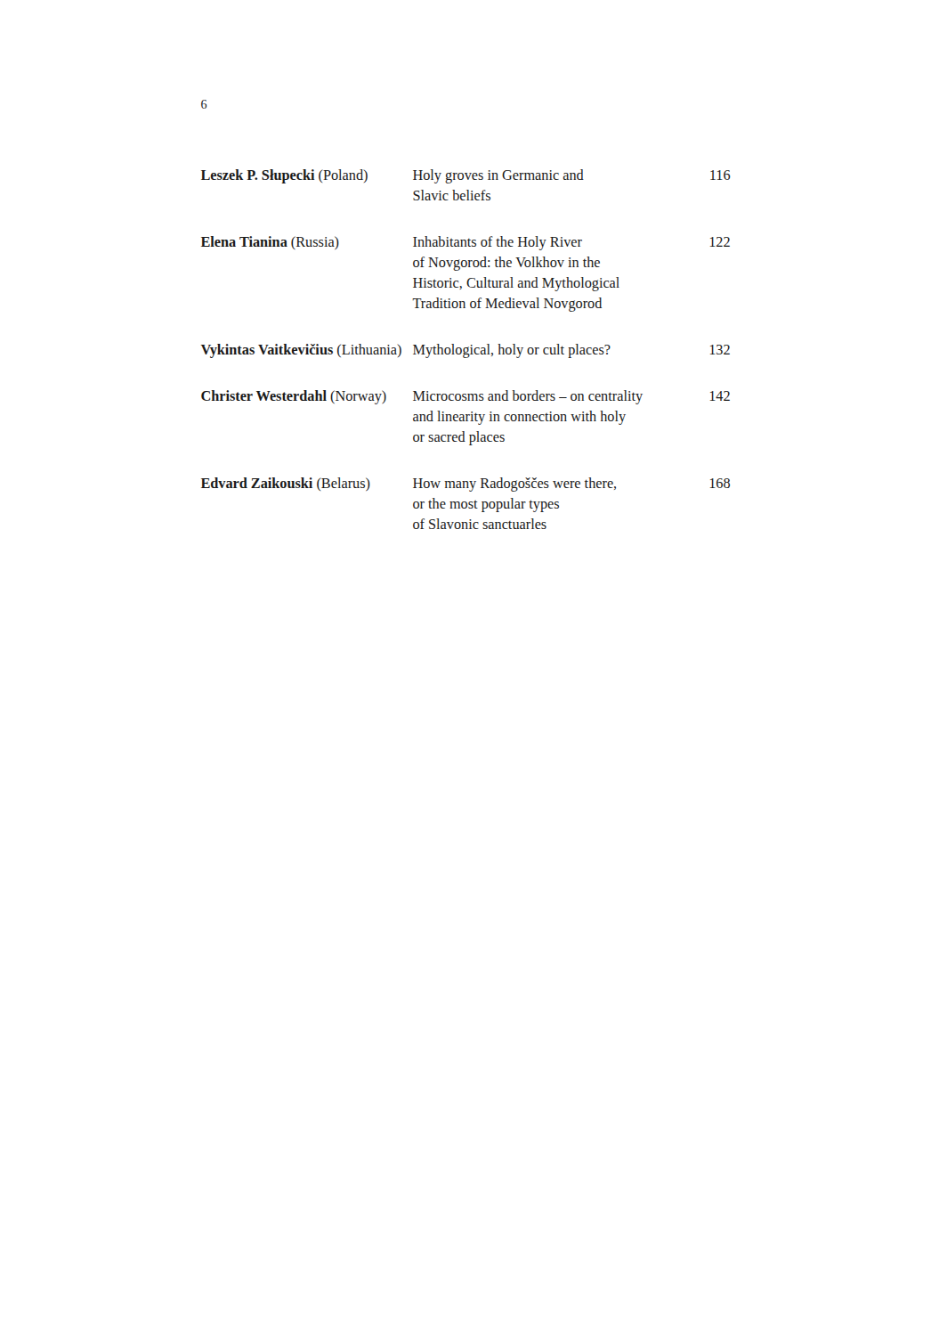6
| Leszek P. Słupecki (Poland) | Holy groves in Germanic and Slavic beliefs | 116 |
| Elena Tianina (Russia) | Inhabitants of the Holy River of Novgorod: the Volkhov in the Historic, Cultural and Mythological Tradition of Medieval Novgorod | 122 |
| Vykintas Vaitkevičius (Lithuania) | Mythological, holy or cult places? | 132 |
| Christer Westerdahl (Norway) | Microcosms and borders – on centrality and linearity in connection with holy or sacred places | 142 |
| Edvard Zaikouski (Belarus) | How many Radogoščes were there, or the most popular types of Slavonic sanctuarles | 168 |